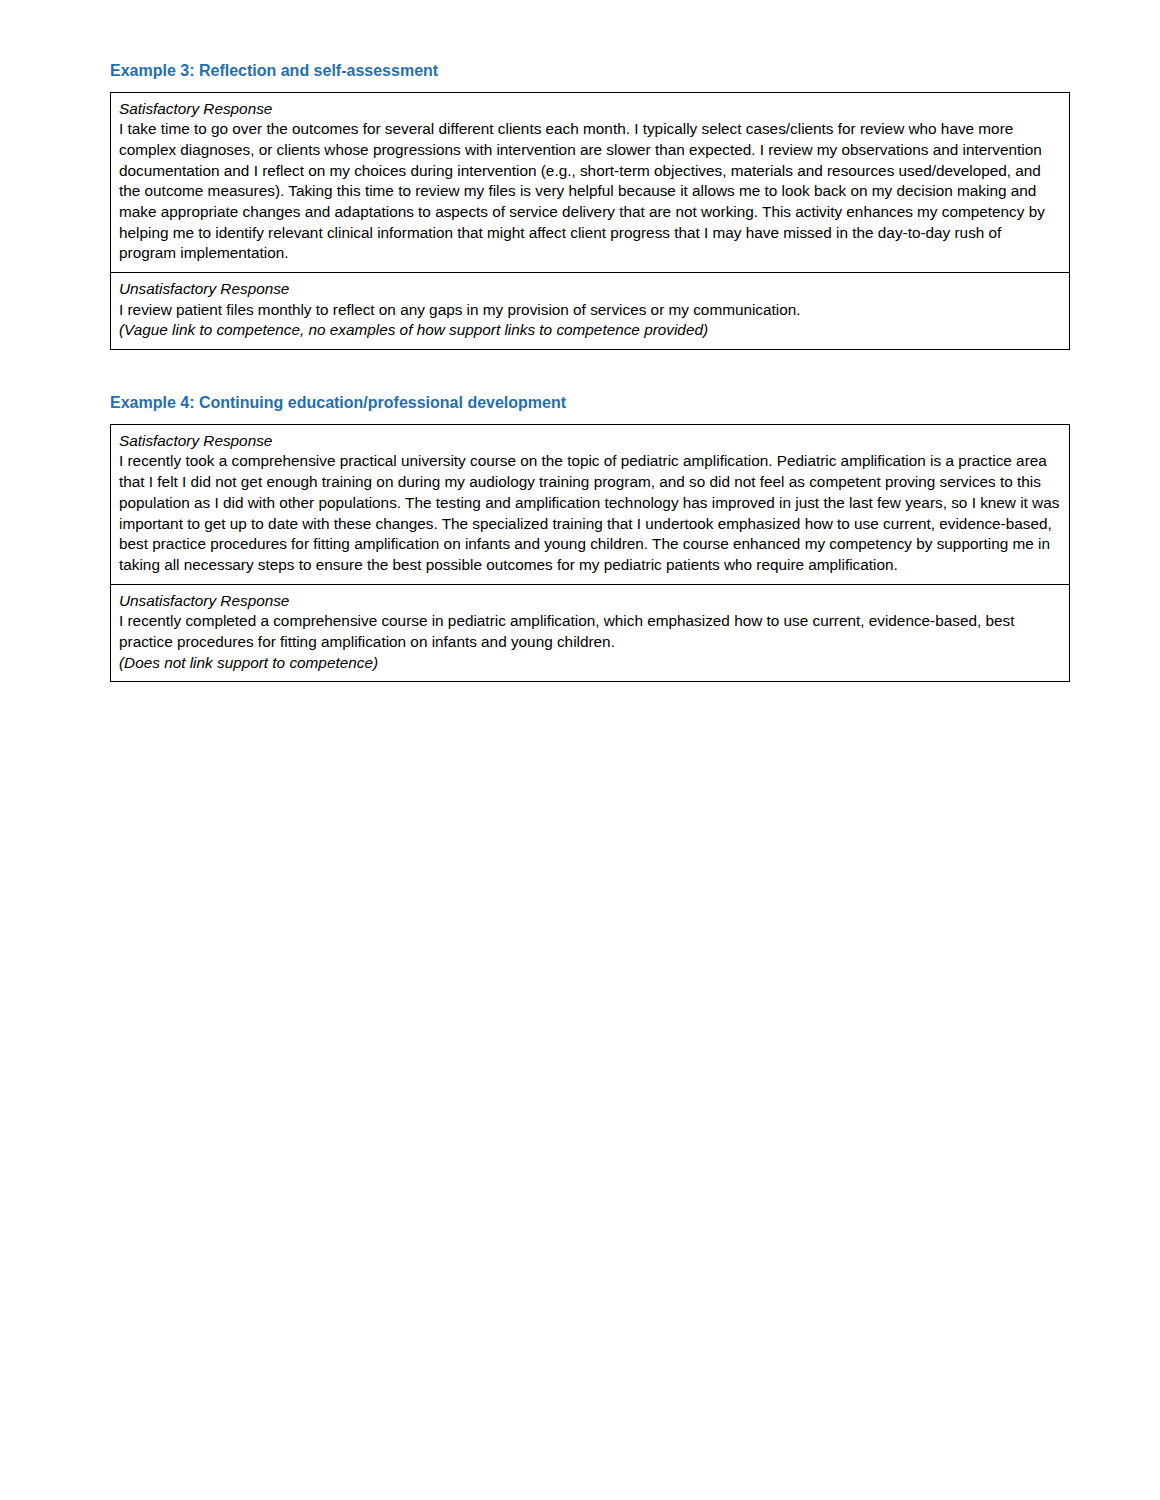Example 3: Reflection and self-assessment
| Satisfactory Response I take time to go over the outcomes for several different clients each month. I typically select cases/clients for review who have more complex diagnoses, or clients whose progressions with intervention are slower than expected. I review my observations and intervention documentation and I reflect on my choices during intervention (e.g., short-term objectives, materials and resources used/developed, and the outcome measures). Taking this time to review my files is very helpful because it allows me to look back on my decision making and make appropriate changes and adaptations to aspects of service delivery that are not working. This activity enhances my competency by helping me to identify relevant clinical information that might affect client progress that I may have missed in the day-to-day rush of program implementation. |
| Unsatisfactory Response I review patient files monthly to reflect on any gaps in my provision of services or my communication. (Vague link to competence, no examples of how support links to competence provided) |
Example 4: Continuing education/professional development
| Satisfactory Response I recently took a comprehensive practical university course on the topic of pediatric amplification. Pediatric amplification is a practice area that I felt I did not get enough training on during my audiology training program, and so did not feel as competent proving services to this population as I did with other populations. The testing and amplification technology has improved in just the last few years, so I knew it was important to get up to date with these changes. The specialized training that I undertook emphasized how to use current, evidence-based, best practice procedures for fitting amplification on infants and young children. The course enhanced my competency by supporting me in taking all necessary steps to ensure the best possible outcomes for my pediatric patients who require amplification. |
| Unsatisfactory Response I recently completed a comprehensive course in pediatric amplification, which emphasized how to use current, evidence-based, best practice procedures for fitting amplification on infants and young children. (Does not link support to competence) |